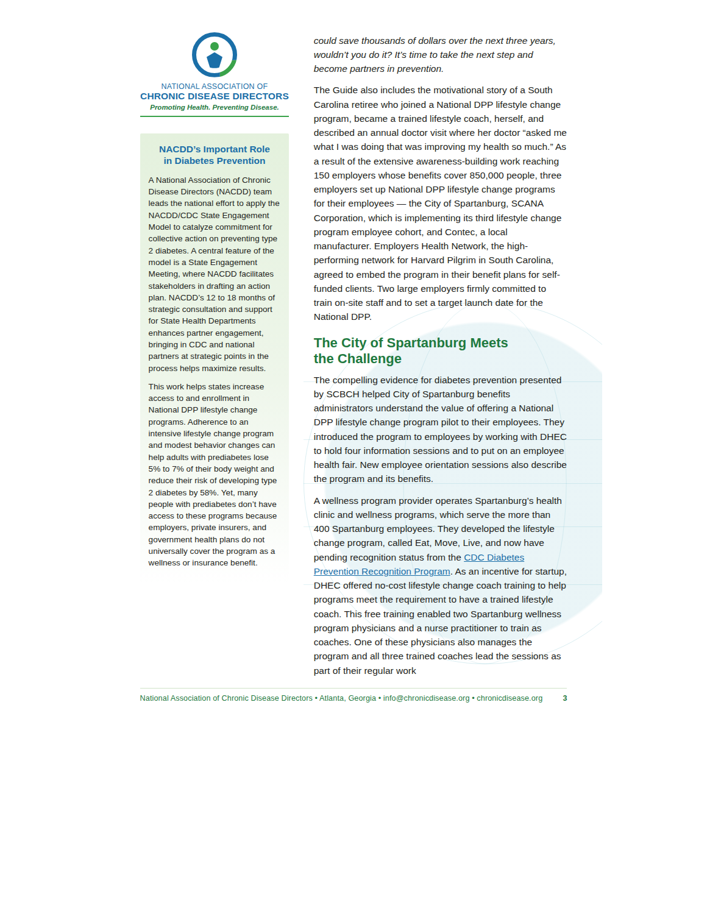NATIONAL ASSOCIATION OF
CHRONIC DISEASE DIRECTORS
Promoting Health. Preventing Disease.
NACDD’s Important Role
in Diabetes Prevention
A National Association of Chronic Disease Directors (NACDD) team leads the national effort to apply the NACDD/CDC State Engagement Model to catalyze commitment for collective action on preventing type 2 diabetes. A central feature of the model is a State Engagement Meeting, where NACDD facilitates stakeholders in drafting an action plan. NACDD’s 12 to 18 months of strategic consultation and support for State Health Departments enhances partner engagement, bringing in CDC and national partners at strategic points in the process helps maximize results.
This work helps states increase access to and enrollment in National DPP lifestyle change programs. Adherence to an intensive lifestyle change program and modest behavior changes can help adults with prediabetes lose 5% to 7% of their body weight and reduce their risk of developing type 2 diabetes by 58%. Yet, many people with prediabetes don’t have access to these programs because employers, private insurers, and government health plans do not universally cover the program as a wellness or insurance benefit.
could save thousands of dollars over the next three years, wouldn’t you do it? It’s time to take the next step and become partners in prevention.
The Guide also includes the motivational story of a South Carolina retiree who joined a National DPP lifestyle change program, became a trained lifestyle coach, herself, and described an annual doctor visit where her doctor “asked me what I was doing that was improving my health so much.” As a result of the extensive awareness-building work reaching 150 employers whose benefits cover 850,000 people, three employers set up National DPP lifestyle change programs for their employees — the City of Spartanburg, SCANA Corporation, which is implementing its third lifestyle change program employee cohort, and Contec, a local manufacturer. Employers Health Network, the high-performing network for Harvard Pilgrim in South Carolina, agreed to embed the program in their benefit plans for self-funded clients. Two large employers firmly committed to train on-site staff and to set a target launch date for the National DPP.
The City of Spartanburg Meets
the Challenge
The compelling evidence for diabetes prevention presented by SCBCH helped City of Spartanburg benefits administrators understand the value of offering a National DPP lifestyle change program pilot to their employees. They introduced the program to employees by working with DHEC to hold four information sessions and to put on an employee health fair. New employee orientation sessions also describe the program and its benefits.
A wellness program provider operates Spartanburg’s health clinic and wellness programs, which serve the more than 400 Spartanburg employees. They developed the lifestyle change program, called Eat, Move, Live, and now have pending recognition status from the CDC Diabetes Prevention Recognition Program. As an incentive for startup, DHEC offered no-cost lifestyle change coach training to help programs meet the requirement to have a trained lifestyle coach. This free training enabled two Spartanburg wellness program physicians and a nurse practitioner to train as coaches. One of these physicians also manages the program and all three trained coaches lead the sessions as part of their regular work
National Association of Chronic Disease Directors • Atlanta, Georgia • info@chronicdisease.org • chronicdisease.org
3